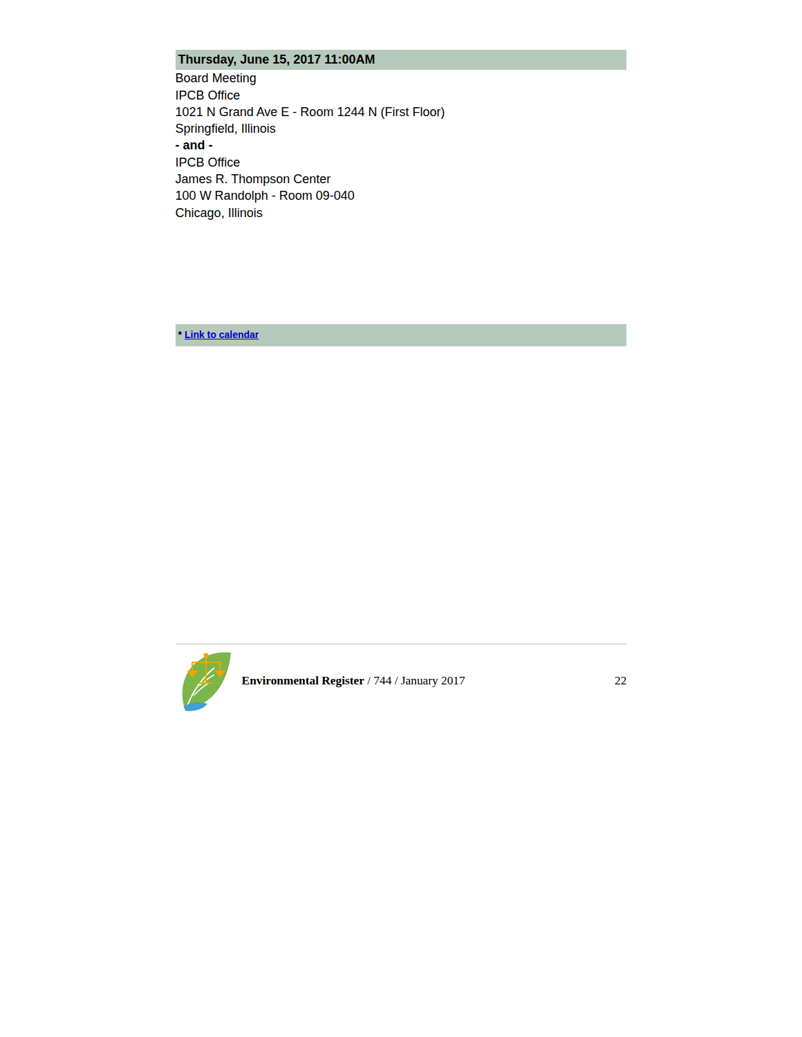Thursday, June 15, 2017 11:00AM
Board Meeting
IPCB Office
1021 N Grand Ave E - Room 1244 N (First Floor)
Springfield, Illinois
- and -
IPCB Office
James R. Thompson Center
100 W Randolph - Room 09-040
Chicago, Illinois
* Link to calendar
Environmental Register / 744 / January 2017
22